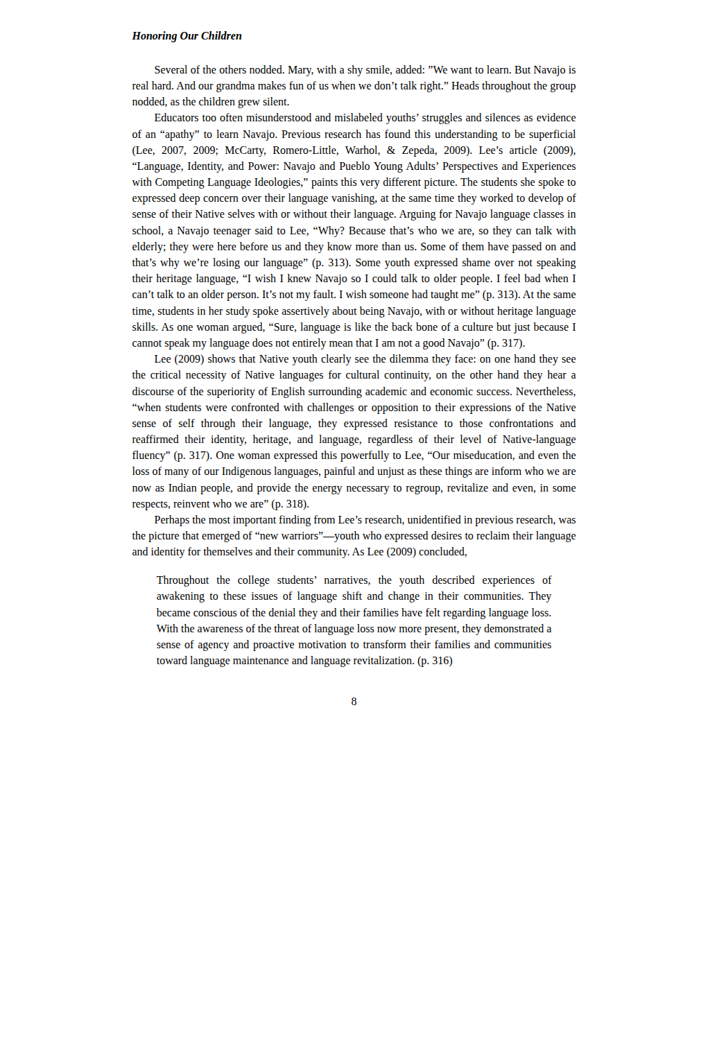Honoring Our Children
Several of the others nodded. Mary, with a shy smile, added: ”We want to learn. But Navajo is real hard. And our grandma makes fun of us when we don’t talk right.” Heads throughout the group nodded, as the children grew silent.
Educators too often misunderstood and mislabeled youths’ struggles and silences as evidence of an “apathy” to learn Navajo. Previous research has found this understanding to be superficial (Lee, 2007, 2009; McCarty, Romero-Little, Warhol, & Zepeda, 2009). Lee’s article (2009), “Language, Identity, and Power: Navajo and Pueblo Young Adults’ Perspectives and Experiences with Competing Language Ideologies,” paints this very different picture. The students she spoke to expressed deep concern over their language vanishing, at the same time they worked to develop of sense of their Native selves with or without their language. Arguing for Navajo language classes in school, a Navajo teenager said to Lee, “Why? Because that’s who we are, so they can talk with elderly; they were here before us and they know more than us. Some of them have passed on and that’s why we’re losing our language” (p. 313). Some youth expressed shame over not speaking their heritage language, “I wish I knew Navajo so I could talk to older people. I feel bad when I can’t talk to an older person. It’s not my fault. I wish someone had taught me” (p. 313). At the same time, students in her study spoke assertively about being Navajo, with or without heritage language skills. As one woman argued, “Sure, language is like the back bone of a culture but just because I cannot speak my language does not entirely mean that I am not a good Navajo” (p. 317).
Lee (2009) shows that Native youth clearly see the dilemma they face: on one hand they see the critical necessity of Native languages for cultural continuity, on the other hand they hear a discourse of the superiority of English surrounding academic and economic success. Nevertheless, “when students were confronted with challenges or opposition to their expressions of the Native sense of self through their language, they expressed resistance to those confrontations and reaffirmed their identity, heritage, and language, regardless of their level of Native-language fluency” (p. 317). One woman expressed this powerfully to Lee, “Our miseducation, and even the loss of many of our Indigenous languages, painful and unjust as these things are inform who we are now as Indian people, and provide the energy necessary to regroup, revitalize and even, in some respects, reinvent who we are” (p. 318).
Perhaps the most important finding from Lee’s research, unidentified in previous research, was the picture that emerged of “new warriors”—youth who expressed desires to reclaim their language and identity for themselves and their community. As Lee (2009) concluded,
Throughout the college students’ narratives, the youth described experiences of awakening to these issues of language shift and change in their communities. They became conscious of the denial they and their families have felt regarding language loss. With the awareness of the threat of language loss now more present, they demonstrated a sense of agency and proactive motivation to transform their families and communities toward language maintenance and language revitalization. (p. 316)
8